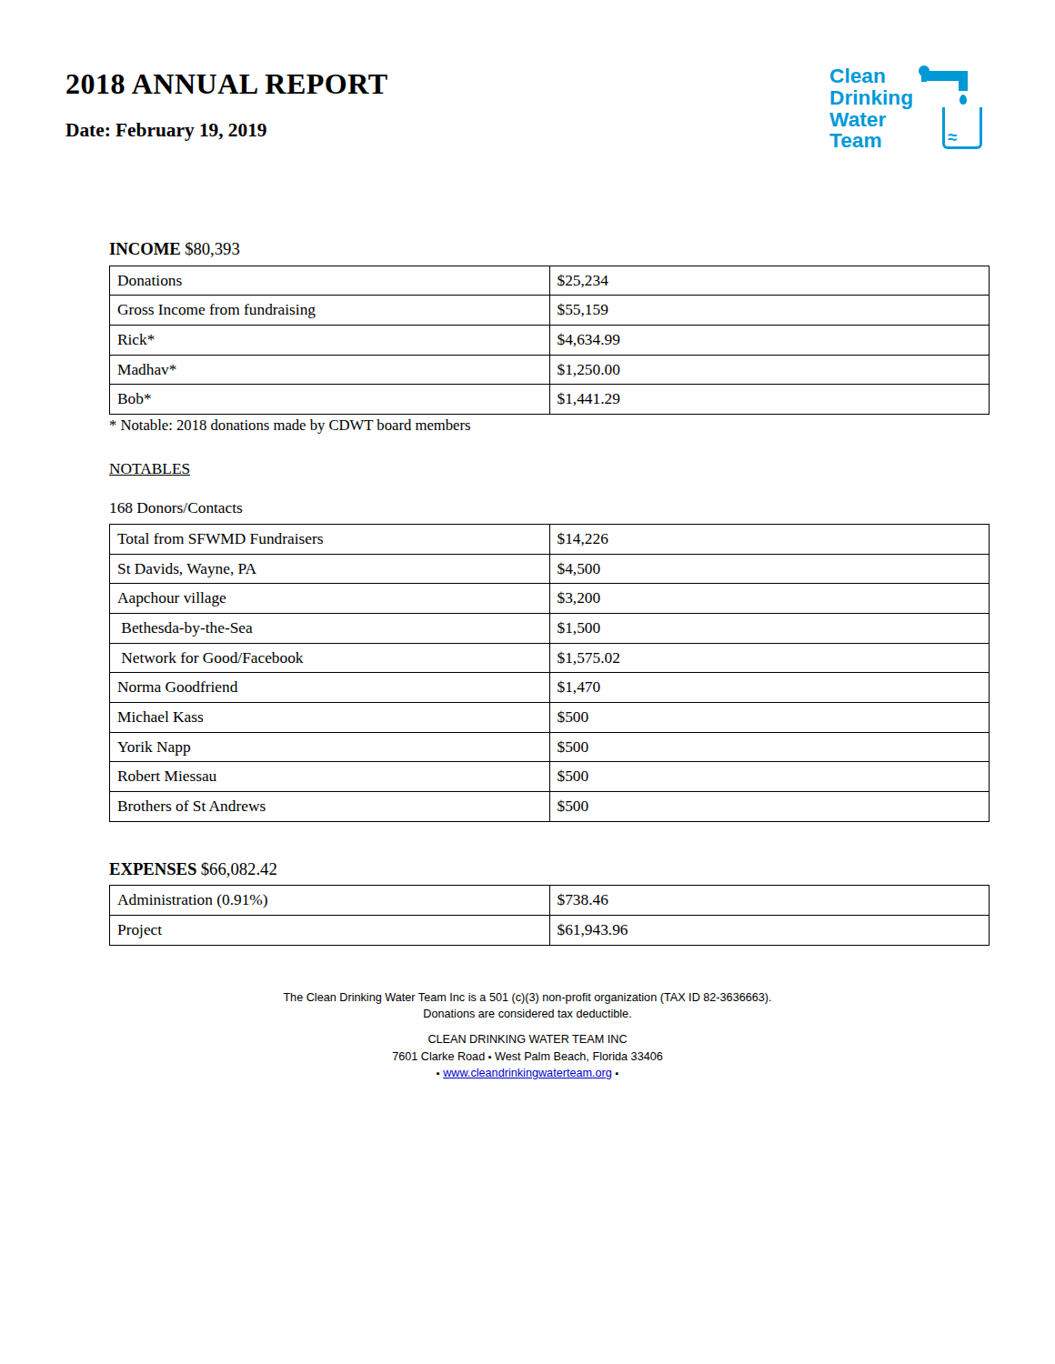Clean
Drinking
Water
Team
≈
2018 ANNUAL REPORT
Date: February 19, 2019
INCOME
$80,393
| Donations | $25,234 |
| Gross Income from fundraising | $55,159 |
| Rick* | $4,634.99 |
| Madhav* | $1,250.00 |
| Bob* | $1,441.29 |
* Notable: 2018 donations made by CDWT board members
NOTABLES
168 Donors/Contacts
| Total from SFWMD Fundraisers | $14,226 |
| St Davids, Wayne, PA | $4,500 |
| Aapchour village | $3,200 |
| Bethesda-by-the-Sea | $1,500 |
| Network for Good/Facebook | $1,575.02 |
| Norma Goodfriend | $1,470 |
| Michael Kass | $500 |
| Yorik Napp | $500 |
| Robert Miessau | $500 |
| Brothers of St Andrews | $500 |
EXPENSES
$66,082.42
| Administration (0.91%) | $738.46 |
| Project | $61,943.96 |
The Clean Drinking Water Team Inc is a 501 (c)(3) non-profit organization (TAX ID 82-3636663).
Donations are considered tax deductible.
CLEAN DRINKING WATER TEAM INC
7601 Clarke Road ▪ West Palm Beach, Florida 33406
▪ www.cleandrinkingwaterteam.org ▪